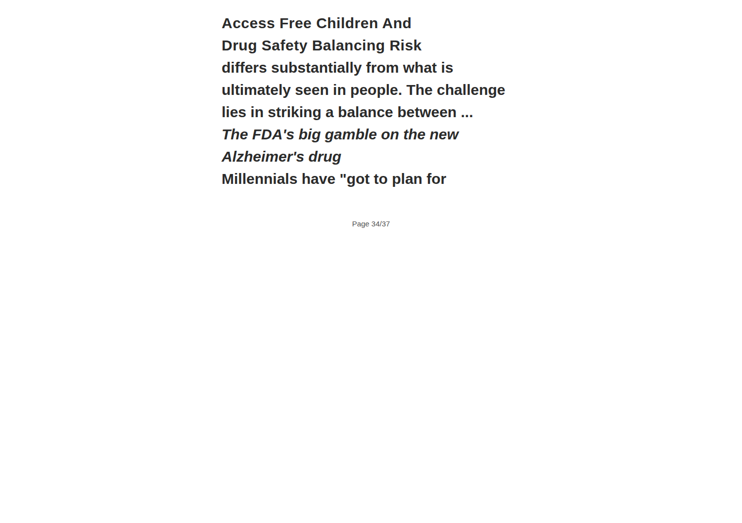Access Free Children And Drug Safety Balancing Risk
differs substantially from what is ultimately seen in people. The challenge lies in striking a balance between ...
The FDA's big gamble on the new Alzheimer's drug
Millennials have "got to plan for
Page 34/37